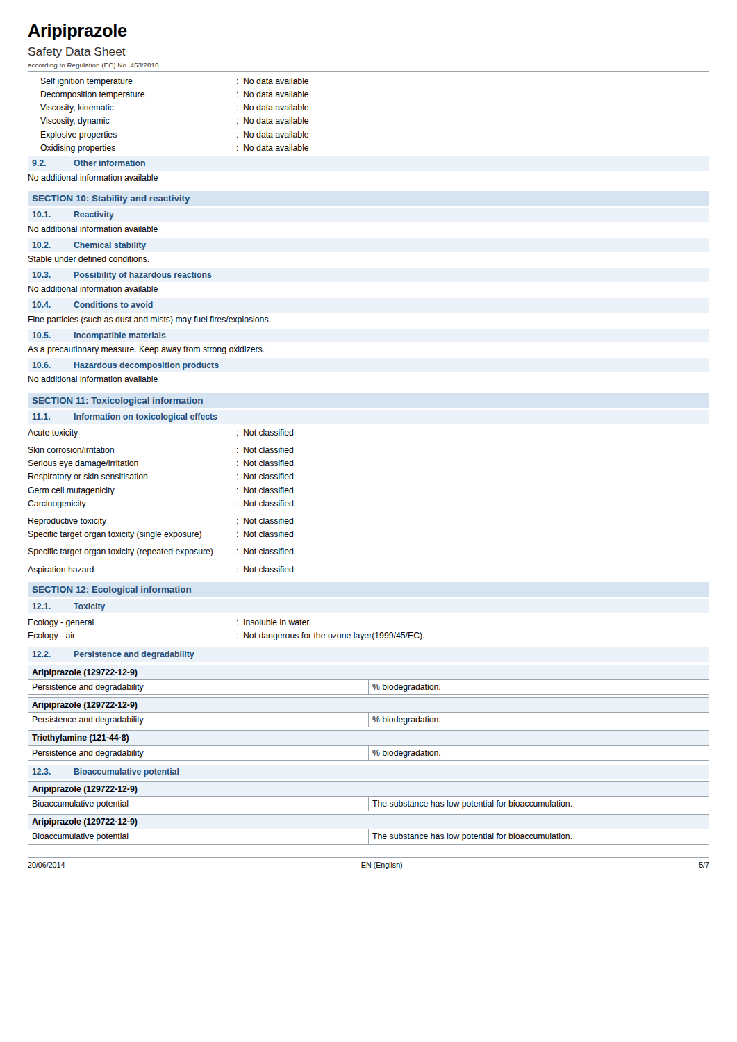Aripiprazole
Safety Data Sheet
according to Regulation (EC) No. 453/2010
Self ignition temperature
:
No data available
Decomposition temperature
:
No data available
Viscosity, kinematic
:
No data available
Viscosity, dynamic
:
No data available
Explosive properties
:
No data available
Oxidising properties
:
No data available
9.2.
Other information
No additional information available
SECTION 10: Stability and reactivity
10.1.
Reactivity
No additional information available
10.2.
Chemical stability
Stable under defined conditions.
10.3.
Possibility of hazardous reactions
No additional information available
10.4.
Conditions to avoid
Fine particles (such as dust and mists) may fuel fires/explosions.
10.5.
Incompatible materials
As a precautionary measure. Keep away from strong oxidizers.
10.6.
Hazardous decomposition products
No additional information available
SECTION 11: Toxicological information
11.1.
Information on toxicological effects
Acute toxicity
:
Not classified
Skin corrosion/irritation
:
Not classified
Serious eye damage/irritation
:
Not classified
Respiratory or skin sensitisation
:
Not classified
Germ cell mutagenicity
:
Not classified
Carcinogenicity
:
Not classified
Reproductive toxicity
:
Not classified
Specific target organ toxicity (single exposure)
:
Not classified
Specific target organ toxicity (repeated exposure)
:
Not classified
Aspiration hazard
:
Not classified
SECTION 12: Ecological information
12.1.
Toxicity
Ecology - general
:
Insoluble in water.
Ecology - air
:
Not dangerous for the ozone layer(1999/45/EC).
12.2.
Persistence and degradability
| Aripiprazole (129722-12-9) |
| Persistence and degradability | % biodegradation. |
| Aripiprazole (129722-12-9) |
| Persistence and degradability | % biodegradation. |
| Triethylamine (121-44-8) |
| Persistence and degradability | % biodegradation. |
12.3.
Bioaccumulative potential
| Aripiprazole (129722-12-9) |
| Bioaccumulative potential | The substance has low potential for bioaccumulation. |
| Aripiprazole (129722-12-9) |
| Bioaccumulative potential | The substance has low potential for bioaccumulation. |
20/06/2014
EN (English)
5/7